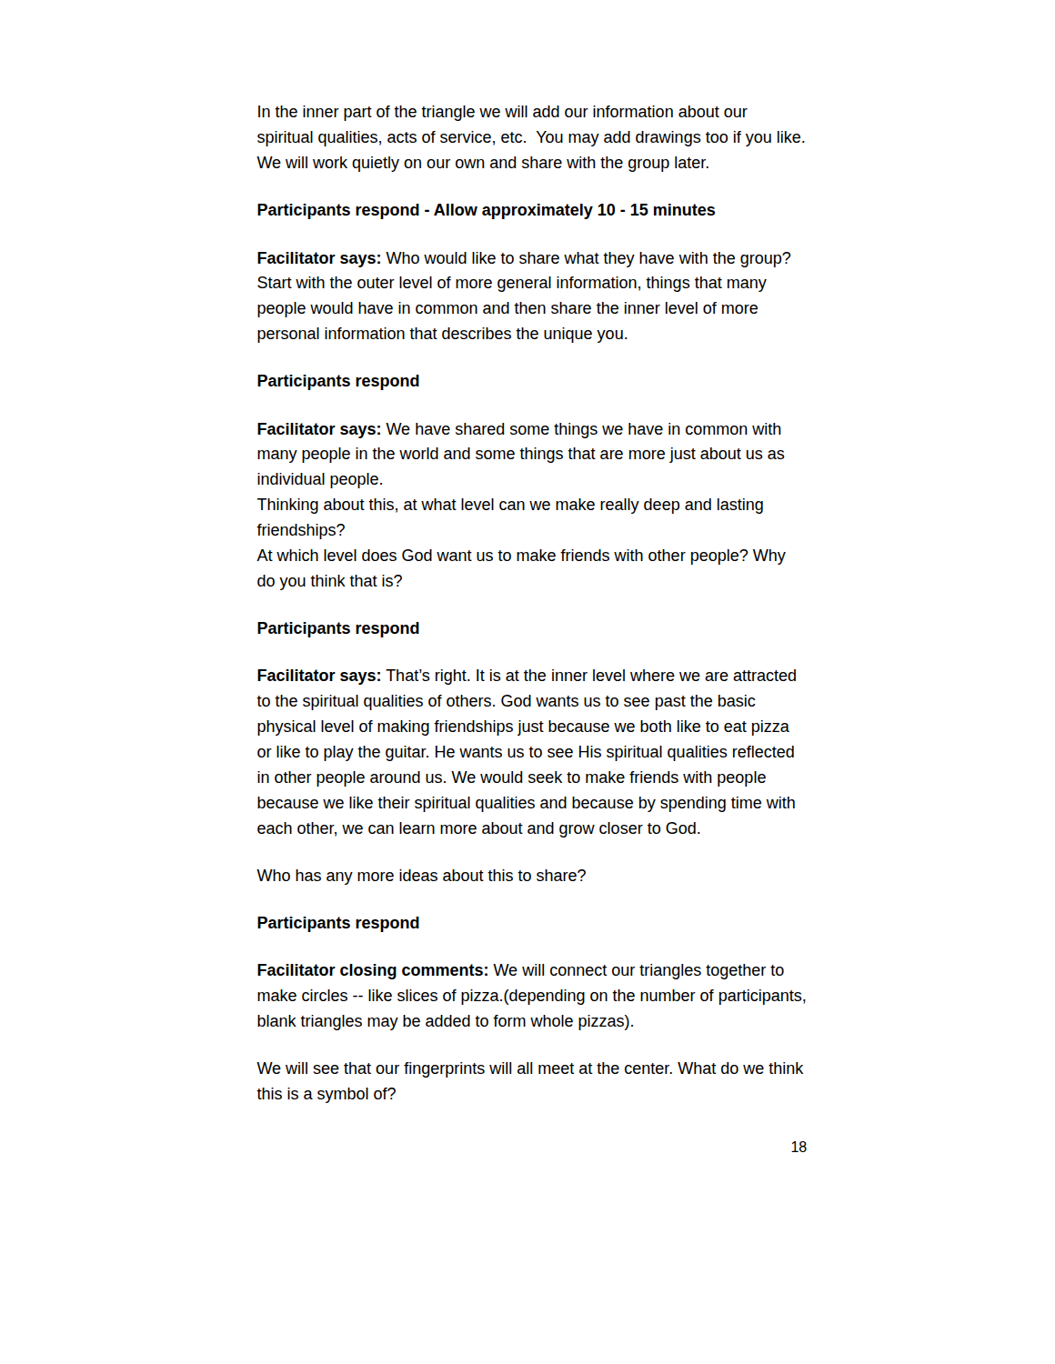In the inner part of the triangle we will add our information about our spiritual qualities, acts of service, etc. You may add drawings too if you like. We will work quietly on our own and share with the group later.
Participants respond - Allow approximately 10 - 15 minutes
Facilitator says: Who would like to share what they have with the group? Start with the outer level of more general information, things that many people would have in common and then share the inner level of more personal information that describes the unique you.
Participants respond
Facilitator says: We have shared some things we have in common with many people in the world and some things that are more just about us as individual people.
Thinking about this, at what level can we make really deep and lasting friendships?
At which level does God want us to make friends with other people? Why do you think that is?
Participants respond
Facilitator says: That’s right. It is at the inner level where we are attracted to the spiritual qualities of others. God wants us to see past the basic physical level of making friendships just because we both like to eat pizza or like to play the guitar. He wants us to see His spiritual qualities reflected in other people around us. We would seek to make friends with people because we like their spiritual qualities and because by spending time with each other, we can learn more about and grow closer to God.
Who has any more ideas about this to share?
Participants respond
Facilitator closing comments: We will connect our triangles together to make circles -- like slices of pizza.(depending on the number of participants, blank triangles may be added to form whole pizzas).
We will see that our fingerprints will all meet at the center. What do we think this is a symbol of?
18